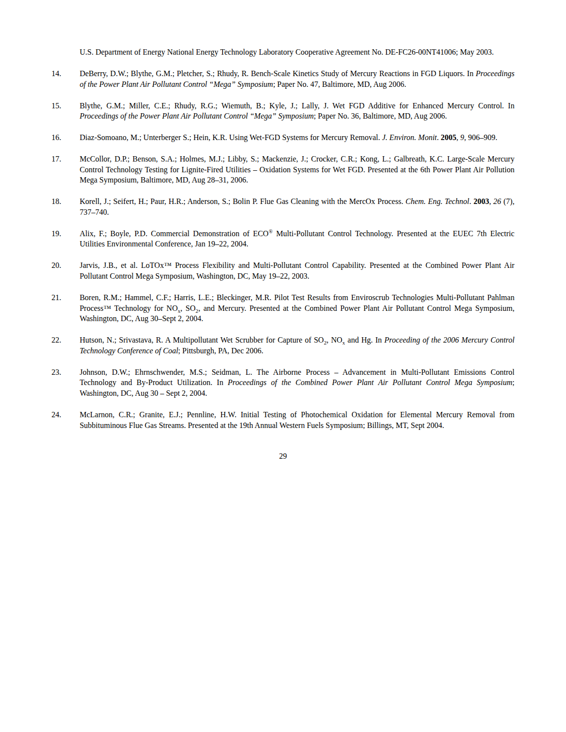U.S. Department of Energy National Energy Technology Laboratory Cooperative Agreement No. DE-FC26-00NT41006; May 2003.
14. DeBerry, D.W.; Blythe, G.M.; Pletcher, S.; Rhudy, R. Bench-Scale Kinetics Study of Mercury Reactions in FGD Liquors. In Proceedings of the Power Plant Air Pollutant Control “Mega” Symposium; Paper No. 47, Baltimore, MD, Aug 2006.
15. Blythe, G.M.; Miller, C.E.; Rhudy, R.G.; Wiemuth, B.; Kyle, J.; Lally, J. Wet FGD Additive for Enhanced Mercury Control. In Proceedings of the Power Plant Air Pollutant Control “Mega” Symposium; Paper No. 36, Baltimore, MD, Aug 2006.
16. Diaz-Somoano, M.; Unterberger S.; Hein, K.R. Using Wet-FGD Systems for Mercury Removal. J. Environ. Monit. 2005, 9, 906–909.
17. McCollor, D.P.; Benson, S.A.; Holmes, M.J.; Libby, S.; Mackenzie, J.; Crocker, C.R.; Kong, L.; Galbreath, K.C. Large-Scale Mercury Control Technology Testing for Lignite-Fired Utilities – Oxidation Systems for Wet FGD. Presented at the 6th Power Plant Air Pollution Mega Symposium, Baltimore, MD, Aug 28–31, 2006.
18. Korell, J.; Seifert, H.; Paur, H.R.; Anderson, S.; Bolin P. Flue Gas Cleaning with the MercOx Process. Chem. Eng. Technol. 2003, 26 (7), 737–740.
19. Alix, F.; Boyle, P.D. Commercial Demonstration of ECO® Multi-Pollutant Control Technology. Presented at the EUEC 7th Electric Utilities Environmental Conference, Jan 19–22, 2004.
20. Jarvis, J.B., et al. LoTOx™ Process Flexibility and Multi-Pollutant Control Capability. Presented at the Combined Power Plant Air Pollutant Control Mega Symposium, Washington, DC, May 19–22, 2003.
21. Boren, R.M.; Hammel, C.F.; Harris, L.E.; Bleckinger, M.R. Pilot Test Results from Enviroscrub Technologies Multi-Pollutant Pahlman Process™ Technology for NOx, SO2, and Mercury. Presented at the Combined Power Plant Air Pollutant Control Mega Symposium, Washington, DC, Aug 30–Sept 2, 2004.
22. Hutson, N.; Srivastava, R. A Multipollutant Wet Scrubber for Capture of SO2, NOx and Hg. In Proceeding of the 2006 Mercury Control Technology Conference of Coal; Pittsburgh, PA, Dec 2006.
23. Johnson, D.W.; Ehrnschwender, M.S.; Seidman, L. The Airborne Process – Advancement in Multi-Pollutant Emissions Control Technology and By-Product Utilization. In Proceedings of the Combined Power Plant Air Pollutant Control Mega Symposium; Washington, DC, Aug 30 – Sept 2, 2004.
24. McLarnon, C.R.; Granite, E.J.; Pennline, H.W. Initial Testing of Photochemical Oxidation for Elemental Mercury Removal from Subbituminous Flue Gas Streams. Presented at the 19th Annual Western Fuels Symposium; Billings, MT, Sept 2004.
29